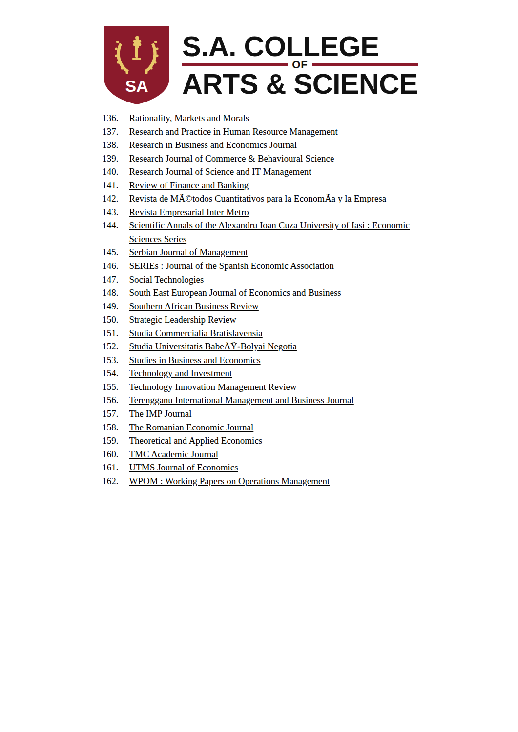SA
S.A. COLLEGE
OF
ARTS & SCIENCE
136. Rationality, Markets and Morals
137. Research and Practice in Human Resource Management
138. Research in Business and Economics Journal
139. Research Journal of Commerce & Behavioural Science
140. Research Journal of Science and IT Management
141. Review of Finance and Banking
142. Revista de MÃ©todos Cuantitativos para la EconomÃa y la Empresa
143. Revista Empresarial Inter Metro
144. Scientific Annals of the Alexandru Ioan Cuza University of Iasi : Economic Sciences Series
145. Serbian Journal of Management
146. SERIEs : Journal of the Spanish Economic Association
147. Social Technologies
148. South East European Journal of Economics and Business
149. Southern African Business Review
150. Strategic Leadership Review
151. Studia Commercialia Bratislavensia
152. Studia Universitatis BabeÅŸ-Bolyai Negotia
153. Studies in Business and Economics
154. Technology and Investment
155. Technology Innovation Management Review
156. Terengganu International Management and Business Journal
157. The IMP Journal
158. The Romanian Economic Journal
159. Theoretical and Applied Economics
160. TMC Academic Journal
161. UTMS Journal of Economics
162. WPOM : Working Papers on Operations Management